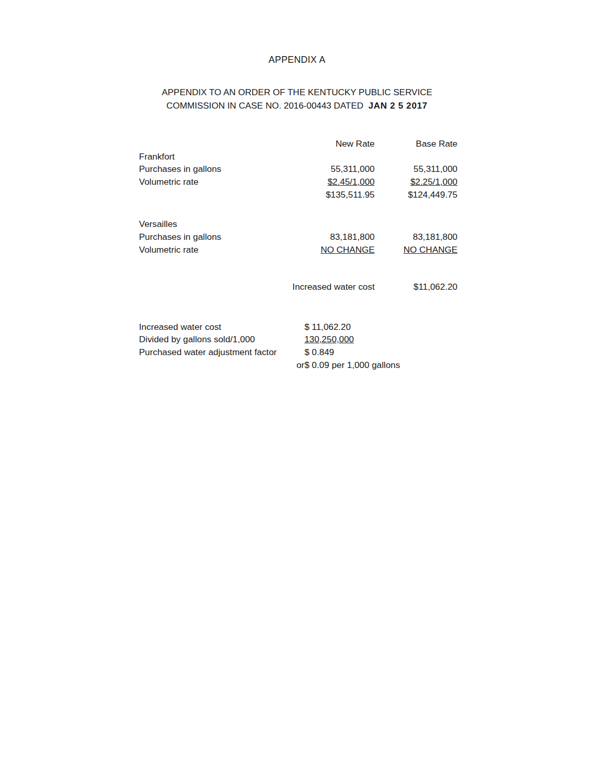APPENDIX A
APPENDIX TO AN ORDER OF THE KENTUCKY PUBLIC SERVICE
COMMISSION IN CASE NO. 2016-00443 DATED JAN 2 5 2017
| | New Rate | Base Rate |
| Frankfort | | |
| Purchases in gallons | 55,311,000 | 55,311,000 |
| Volumetric rate | $2.45/1,000 | $2.25/1,000 |
| | $135,511.95 | $124,449.75 |
| Versailles | | |
| Purchases in gallons | 83,181,800 | 83,181,800 |
| Volumetric rate | NO CHANGE | NO CHANGE |
| | Increased water cost | $11,062.20 |
| Increased water cost | $ 11,062.20 |
| Divided by gallons sold/1,000 | 130,250,000 |
| Purchased water adjustment factor | $ 0.849 |
| or | $ 0.09 per 1,000 gallons |